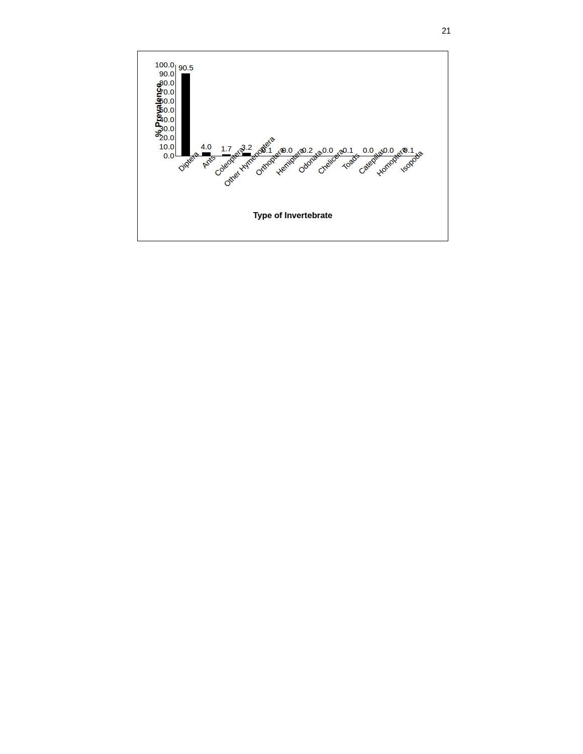21
% Prevalence
100.0
90.0
80.0
70.0
60.0
50.0
40.0
30.0
20.0
10.0
0.0
90.5
4.0
1.7
3.2
0.1
0.0
0.2
0.0
0.1
0.0
0.0
0.1
Diptera
Ants
Coleoptera
Other Hymenoptera
Orthoptera
Hemiptera
Odonata
Chelicera
Toads
Catepillar
Homoptera
Isopoda
Type of Invertebrate